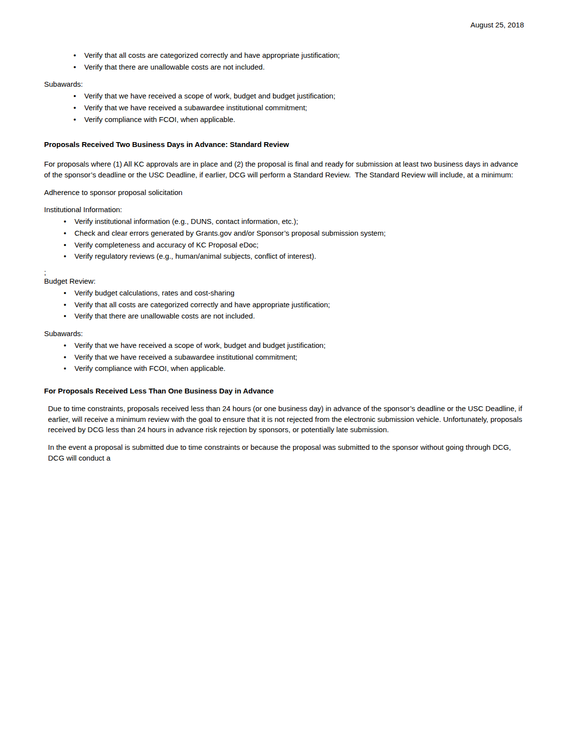August 25, 2018
Verify that all costs are categorized correctly and have appropriate justification;
Verify that there are unallowable costs are not included.
Subawards:
Verify that we have received a scope of work, budget and budget justification;
Verify that we have received a subawardee institutional commitment;
Verify compliance with FCOI, when applicable.
Proposals Received Two Business Days in Advance: Standard Review
For proposals where (1) All KC approvals are in place and (2) the proposal is final and ready for submission at least two business days in advance of the sponsor’s deadline or the USC Deadline, if earlier, DCG will perform a Standard Review. The Standard Review will include, at a minimum:
Adherence to sponsor proposal solicitation
Institutional Information:
Verify institutional information (e.g., DUNS, contact information, etc.);
Check and clear errors generated by Grants.gov and/or Sponsor’s proposal submission system;
Verify completeness and accuracy of KC Proposal eDoc;
Verify regulatory reviews (e.g., human/animal subjects, conflict of interest).
;
Budget Review:
Verify budget calculations, rates and cost-sharing
Verify that all costs are categorized correctly and have appropriate justification;
Verify that there are unallowable costs are not included.
Subawards:
Verify that we have received a scope of work, budget and budget justification;
Verify that we have received a subawardee institutional commitment;
Verify compliance with FCOI, when applicable.
For Proposals Received Less Than One Business Day in Advance
Due to time constraints, proposals received less than 24 hours (or one business day) in advance of the sponsor’s deadline or the USC Deadline, if earlier, will receive a minimum review with the goal to ensure that it is not rejected from the electronic submission vehicle. Unfortunately, proposals received by DCG less than 24 hours in advance risk rejection by sponsors, or potentially late submission.
In the event a proposal is submitted due to time constraints or because the proposal was submitted to the sponsor without going through DCG, DCG will conduct a